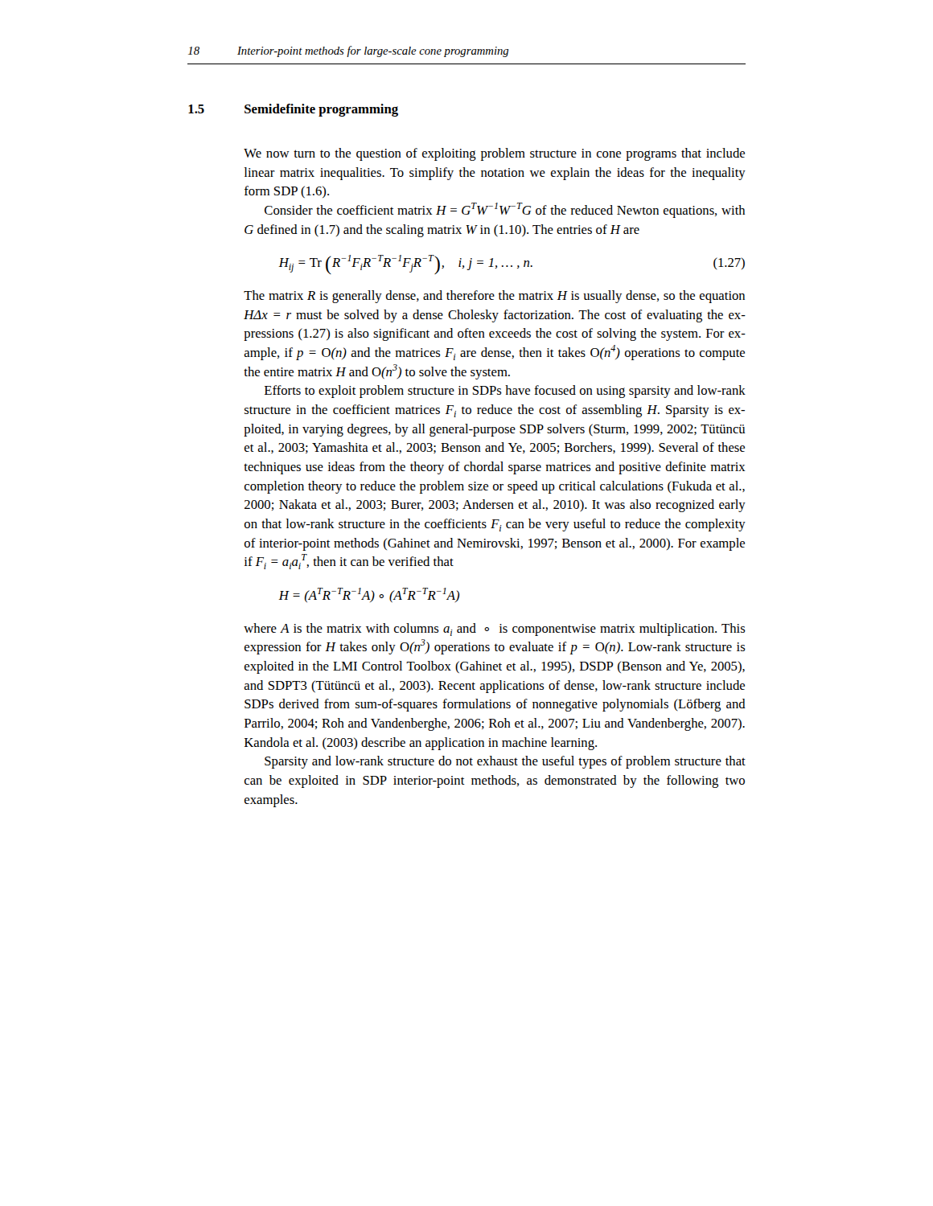18 Interior-point methods for large-scale cone programming
1.5 Semidefinite programming
We now turn to the question of exploiting problem structure in cone programs that include linear matrix inequalities. To simplify the notation we explain the ideas for the inequality form SDP (1.6).
Consider the coefficient matrix H = GTW−1W−TG of the reduced Newton equations, with G defined in (1.7) and the scaling matrix W in (1.10). The entries of H are
Hij = Tr (R−1FiR−TR−1FjR−T), i, j = 1, … , n.
(1.27)
The matrix R is generally dense, and therefore the matrix H is usually dense, so the equation HΔx = r must be solved by a dense Cholesky factorization. The cost of evaluating the expressions (1.27) is also significant and often exceeds the cost of solving the system. For example, if p = O(n) and the matrices Fi are dense, then it takes O(n4) operations to compute the entire matrix H and O(n3) to solve the system.
Efforts to exploit problem structure in SDPs have focused on using sparsity and low-rank structure in the coefficient matrices Fi to reduce the cost of assembling H. Sparsity is exploited, in varying degrees, by all general-purpose SDP solvers (Sturm, 1999, 2002; Tütüncü et al., 2003; Yamashita et al., 2003; Benson and Ye, 2005; Borchers, 1999). Several of these techniques use ideas from the theory of chordal sparse matrices and positive definite matrix completion theory to reduce the problem size or speed up critical calculations (Fukuda et al., 2000; Nakata et al., 2003; Burer, 2003; Andersen et al., 2010). It was also recognized early on that low-rank structure in the coefficients Fi can be very useful to reduce the complexity of interior-point methods (Gahinet and Nemirovski, 1997; Benson et al., 2000). For example if Fi = aiaiT, then it can be verified that
H = (ATR−TR−1A)∘(ATR−TR−1A)
where A is the matrix with columns ai and ∘ is componentwise matrix multiplication. This expression for H takes only O(n3) operations to evaluate if p = O(n). Low-rank structure is exploited in the LMI Control Toolbox (Gahinet et al., 1995), DSDP (Benson and Ye, 2005), and SDPT3 (Tütüncü et al., 2003). Recent applications of dense, low-rank structure include SDPs derived from sum-of-squares formulations of nonnegative polynomials (Löfberg and Parrilo, 2004; Roh and Vandenberghe, 2006; Roh et al., 2007; Liu and Vandenberghe, 2007). Kandola et al. (2003) describe an application in machine learning.
Sparsity and low-rank structure do not exhaust the useful types of problem structure that can be exploited in SDP interior-point methods, as demonstrated by the following two examples.